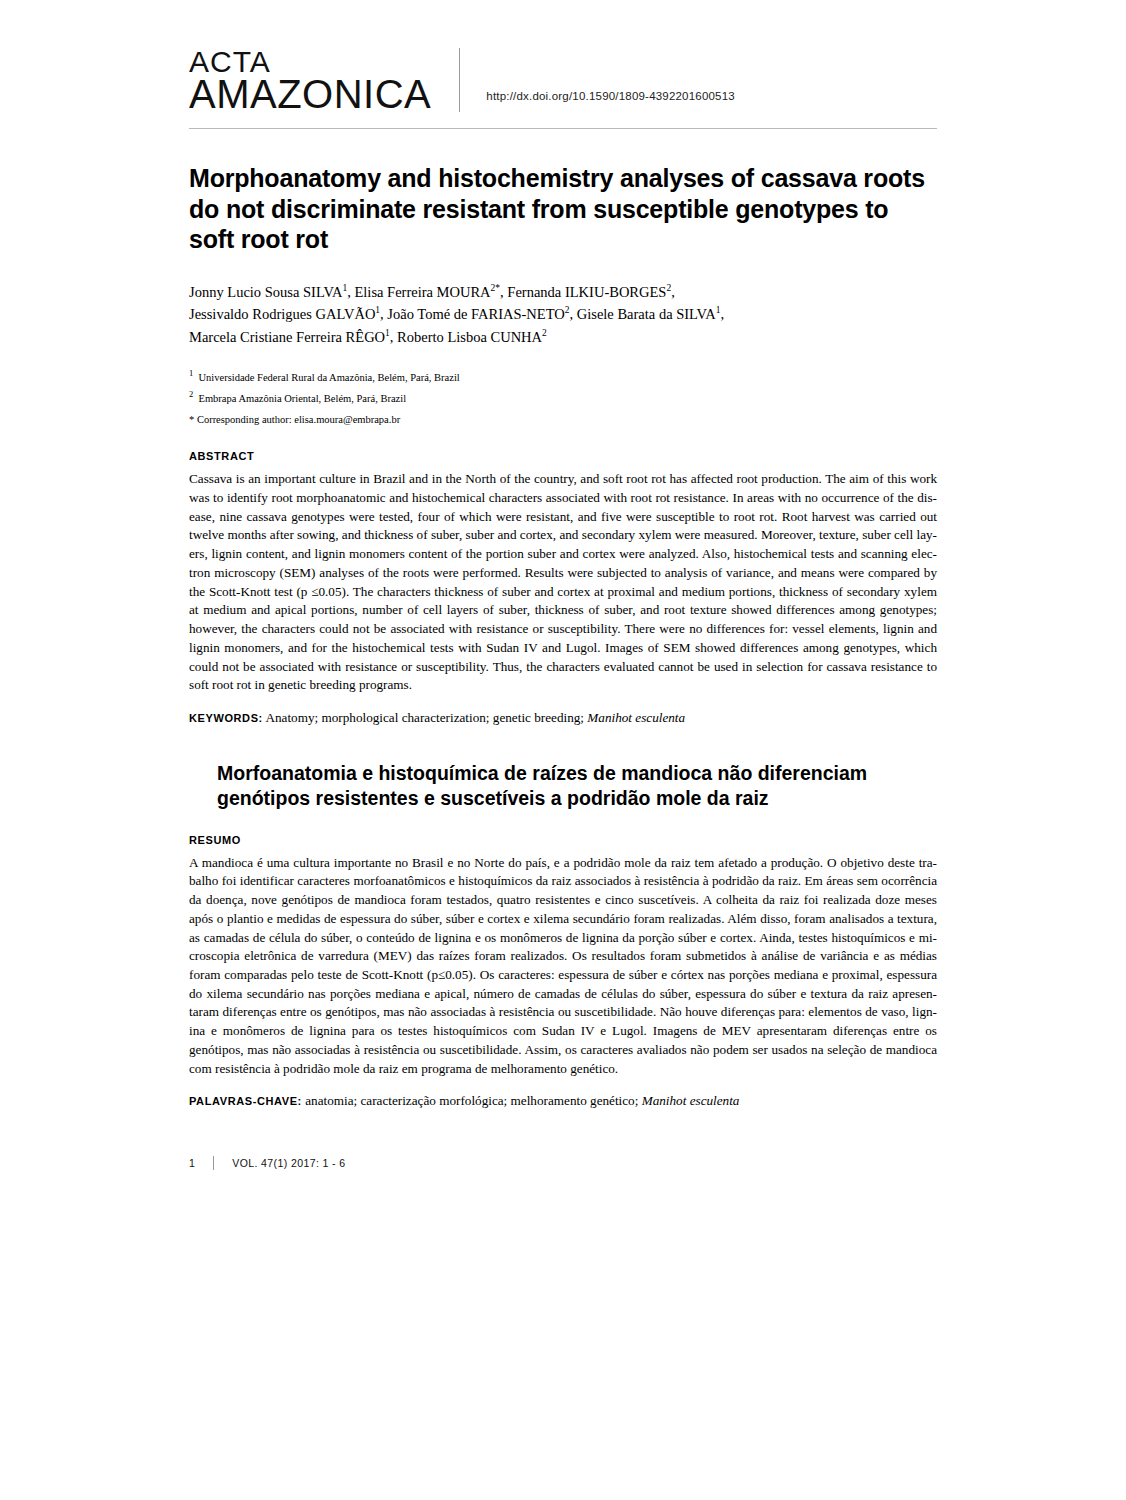ACTA AMAZONICA
http://dx.doi.org/10.1590/1809-4392201600513
Morphoanatomy and histochemistry analyses of cassava roots do not discriminate resistant from susceptible genotypes to soft root rot
Jonny Lucio Sousa SILVA1, Elisa Ferreira MOURA2*, Fernanda ILKIU-BORGES2,
Jessivaldo Rodrigues GALVÃO1, João Tomé de FARIAS-NETO2, Gisele Barata da SILVA1,
Marcela Cristiane Ferreira RÊGO1, Roberto Lisboa CUNHA2
1 Universidade Federal Rural da Amazônia, Belém, Pará, Brazil
2 Embrapa Amazônia Oriental, Belém, Pará, Brazil
* Corresponding author: elisa.moura@embrapa.br
Abstract
Cassava is an important culture in Brazil and in the North of the country, and soft root rot has affected root production. The aim of this work was to identify root morphoanatomic and histochemical characters associated with root rot resistance. In areas with no occurrence of the disease, nine cassava genotypes were tested, four of which were resistant, and five were susceptible to root rot. Root harvest was carried out twelve months after sowing, and thickness of suber, suber and cortex, and secondary xylem were measured. Moreover, texture, suber cell layers, lignin content, and lignin monomers content of the portion suber and cortex were analyzed. Also, histochemical tests and scanning electron microscopy (SEM) analyses of the roots were performed. Results were subjected to analysis of variance, and means were compared by the Scott-Knott test (p ≤0.05). The characters thickness of suber and cortex at proximal and medium portions, thickness of secondary xylem at medium and apical portions, number of cell layers of suber, thickness of suber, and root texture showed differences among genotypes; however, the characters could not be associated with resistance or susceptibility. There were no differences for: vessel elements, lignin and lignin monomers, and for the histochemical tests with Sudan IV and Lugol. Images of SEM showed differences among genotypes, which could not be associated with resistance or susceptibility. Thus, the characters evaluated cannot be used in selection for cassava resistance to soft root rot in genetic breeding programs.
Keywords: Anatomy; morphological characterization; genetic breeding; Manihot esculenta
Morfoanatomia e histoquímica de raízes de mandioca não diferenciam genótipos resistentes e suscetíveis a podridão mole da raiz
Resumo
A mandioca é uma cultura importante no Brasil e no Norte do país, e a podridão mole da raiz tem afetado a produção. O objetivo deste trabalho foi identificar caracteres morfoanatômicos e histoquímicos da raiz associados à resistência à podridão da raiz. Em áreas sem ocorrência da doença, nove genótipos de mandioca foram testados, quatro resistentes e cinco suscetíveis. A colheita da raiz foi realizada doze meses após o plantio e medidas de espessura do súber, súber e cortex e xilema secundário foram realizadas. Além disso, foram analisados a textura, as camadas de célula do súber, o conteúdo de lignina e os monômeros de lignina da porção súber e cortex. Ainda, testes histoquímicos e microscopia eletrônica de varredura (MEV) das raízes foram realizados. Os resultados foram submetidos à análise de variância e as médias foram comparadas pelo teste de Scott-Knott (p≤0.05). Os caracteres: espessura de súber e córtex nas porções mediana e proximal, espessura do xilema secundário nas porções mediana e apical, número de camadas de células do súber, espessura do súber e textura da raiz apresentaram diferenças entre os genótipos, mas não associadas à resistência ou suscetibilidade. Não houve diferenças para: elementos de vaso, lignina e monômeros de lignina para os testes histoquímicos com Sudan IV e Lugol. Imagens de MEV apresentaram diferenças entre os genótipos, mas não associadas à resistência ou suscetibilidade. Assim, os caracteres avaliados não podem ser usados na seleção de mandioca com resistência à podridão mole da raiz em programa de melhoramento genético.
Palavras-chave: anatomia; caracterização morfológica; melhoramento genético; Manihot esculenta
1 VOL. 47(1) 2017: 1 - 6